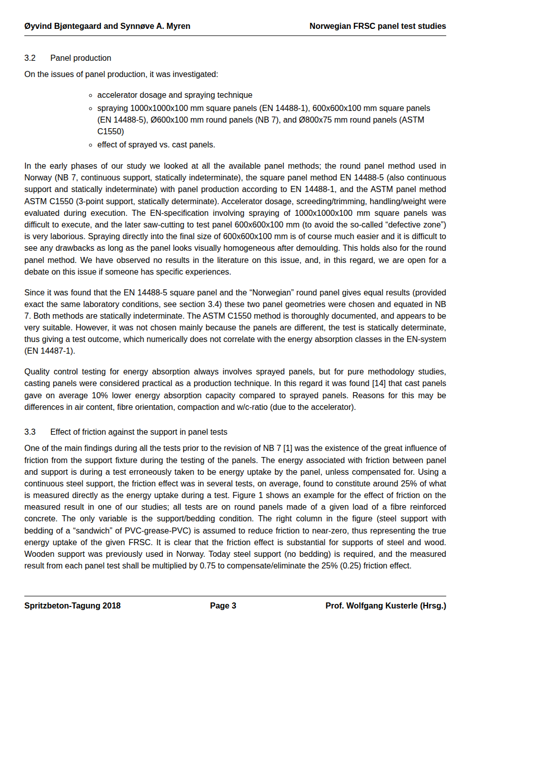Øyvind Bjøntegaard and Synnøve A. Myren
Norwegian FRSC panel test studies
3.2 Panel production
On the issues of panel production, it was investigated:
accelerator dosage and spraying technique
spraying 1000x1000x100 mm square panels (EN 14488-1), 600x600x100 mm square panels (EN 14488-5), Ø600x100 mm round panels (NB 7), and Ø800x75 mm round panels (ASTM C1550)
effect of sprayed vs. cast panels.
In the early phases of our study we looked at all the available panel methods; the round panel method used in Norway (NB 7, continuous support, statically indeterminate), the square panel method EN 14488-5 (also continuous support and statically indeterminate) with panel production according to EN 14488-1, and the ASTM panel method ASTM C1550 (3-point support, statically determinate). Accelerator dosage, screeding/trimming, handling/weight were evaluated during execution. The EN-specification involving spraying of 1000x1000x100 mm square panels was difficult to execute, and the later saw-cutting to test panel 600x600x100 mm (to avoid the so-called “defective zone”) is very laborious. Spraying directly into the final size of 600x600x100 mm is of course much easier and it is difficult to see any drawbacks as long as the panel looks visually homogeneous after demoulding. This holds also for the round panel method. We have observed no results in the literature on this issue, and, in this regard, we are open for a debate on this issue if someone has specific experiences.
Since it was found that the EN 14488-5 square panel and the “Norwegian” round panel gives equal results (provided exact the same laboratory conditions, see section 3.4) these two panel geometries were chosen and equated in NB 7. Both methods are statically indeterminate. The ASTM C1550 method is thoroughly documented, and appears to be very suitable. However, it was not chosen mainly because the panels are different, the test is statically determinate, thus giving a test outcome, which numerically does not correlate with the energy absorption classes in the EN-system (EN 14487-1).
Quality control testing for energy absorption always involves sprayed panels, but for pure methodology studies, casting panels were considered practical as a production technique. In this regard it was found [14] that cast panels gave on average 10% lower energy absorption capacity compared to sprayed panels. Reasons for this may be differences in air content, fibre orientation, compaction and w/c-ratio (due to the accelerator).
3.3 Effect of friction against the support in panel tests
One of the main findings during all the tests prior to the revision of NB 7 [1] was the existence of the great influence of friction from the support fixture during the testing of the panels. The energy associated with friction between panel and support is during a test erroneously taken to be energy uptake by the panel, unless compensated for. Using a continuous steel support, the friction effect was in several tests, on average, found to constitute around 25% of what is measured directly as the energy uptake during a test. Figure 1 shows an example for the effect of friction on the measured result in one of our studies; all tests are on round panels made of a given load of a fibre reinforced concrete. The only variable is the support/bedding condition. The right column in the figure (steel support with bedding of a “sandwich” of PVC-grease-PVC) is assumed to reduce friction to near-zero, thus representing the true energy uptake of the given FRSC. It is clear that the friction effect is substantial for supports of steel and wood. Wooden support was previously used in Norway. Today steel support (no bedding) is required, and the measured result from each panel test shall be multiplied by 0.75 to compensate/eliminate the 25% (0.25) friction effect.
Spritzbeton-Tagung 2018
Page 3
Prof. Wolfgang Kusterle (Hrsg.)